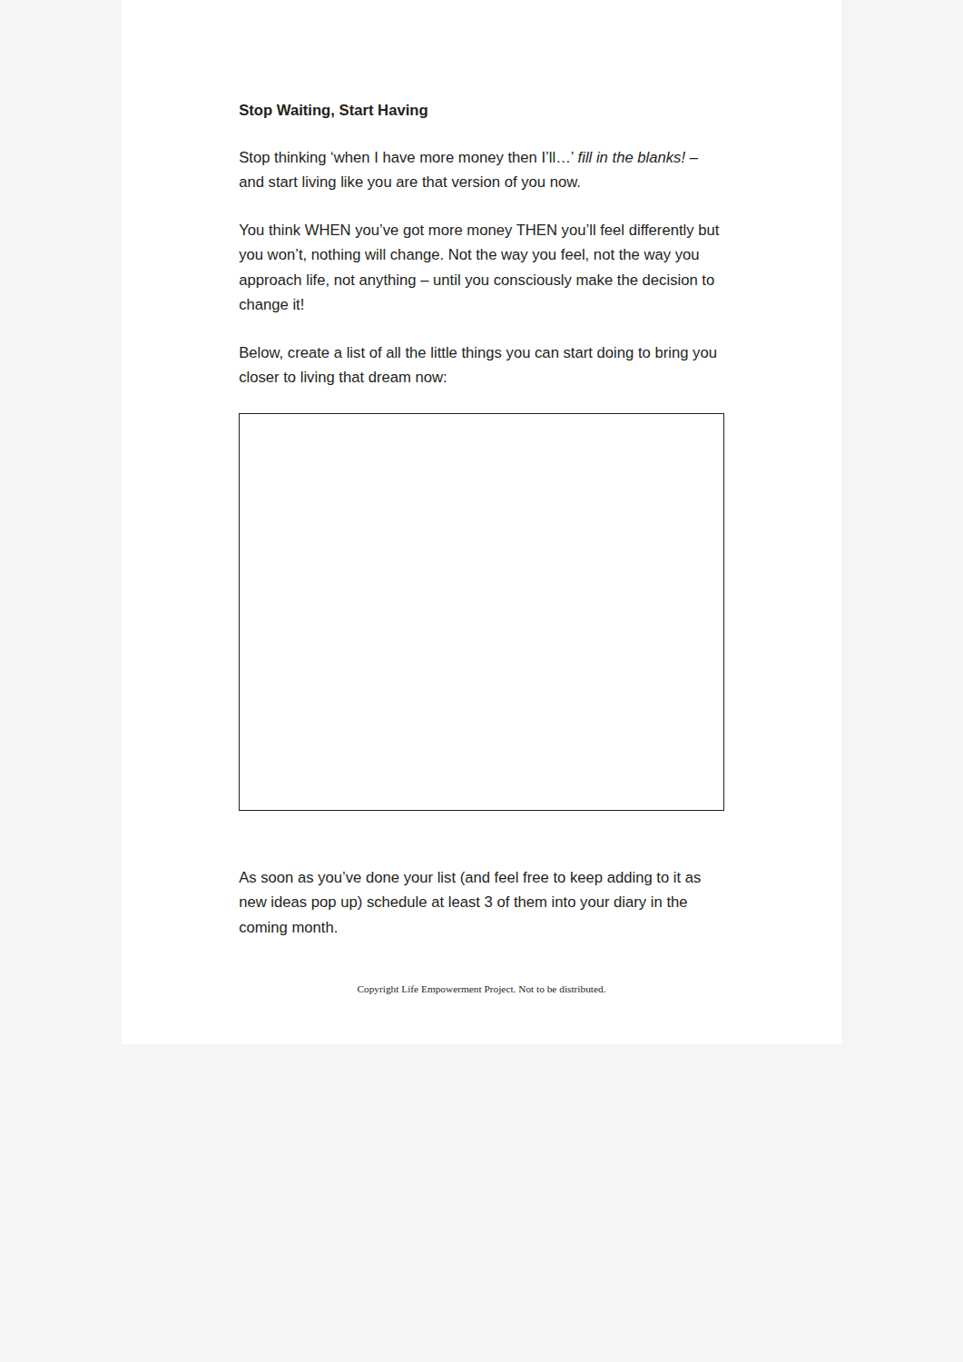Stop Waiting, Start Having
Stop thinking ‘when I have more money then I’ll…’ fill in the blanks! – and start living like you are that version of you now.
You think WHEN you’ve got more money THEN you’ll feel differently but you won’t, nothing will change. Not the way you feel, not the way you approach life, not anything – until you consciously make the decision to change it!
Below, create a list of all the little things you can start doing to bring you closer to living that dream now:
As soon as you’ve done your list (and feel free to keep adding to it as new ideas pop up) schedule at least 3 of them into your diary in the coming month.
Copyright Life Empowerment Project. Not to be distributed.